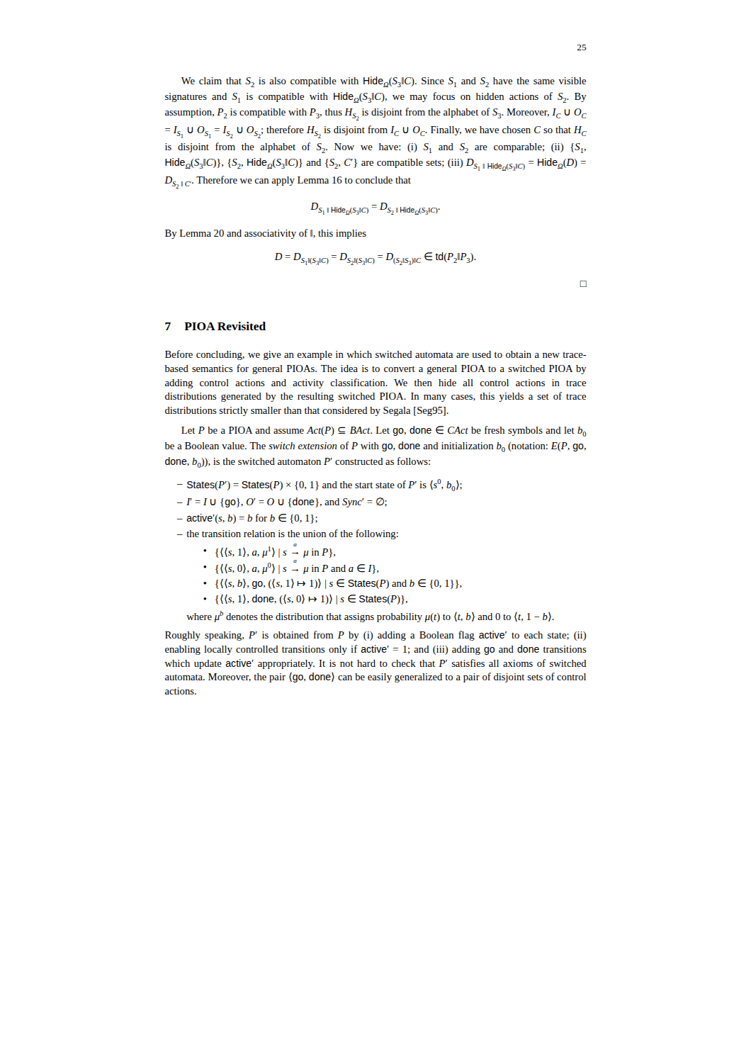25
We claim that S 2 is also compatible with Hide Ω(S 3‖C). Since S 1 and S 2 have the same visible signatures and S 1 is compatible with Hide Ω(S 3‖C), we may focus on hidden actions of S 2. By assumption, P 2 is compatible with P 3, thus HS 2 is disjoint from the alphabet of S 3. Moreover, IC ∪ OC = IS 1 ∪ OS 1 = IS 2 ∪ OS 2; therefore HS 2 is disjoint from IC ∪ OC. Finally, we have chosen C so that HC is disjoint from the alphabet of S 2. Now we have: (i) S 1 and S 2 are comparable; (ii) {S 1, Hide Ω(S 3‖C)}, {S 2, Hide Ω(S 3‖C)} and {S 2, C′} are compatible sets; (iii) DS 1 ‖ Hide Ω(S 3‖C) = Hide Ω(D) = DS 2 ‖ C′. Therefore we can apply Lemma 16 to conclude that
DS 1 ‖ Hide Ω(S 3‖C) = DS 2 ‖ Hide Ω(S 3‖C).
By Lemma 20 and associativity of ‖, this implies
D = DS 1‖(S 3‖C) = DS 2‖(S 3‖C) = D(S 2‖S 3)‖C ∈ td(P 2‖P 3).
□
7 PIOA Revisited
Before concluding, we give an example in which switched automata are used to obtain a new trace-based semantics for general PIOAs. The idea is to convert a general PIOA to a switched PIOA by adding control actions and activity classification. We then hide all control actions in trace distributions generated by the resulting switched PIOA. In many cases, this yields a set of trace distributions strictly smaller than that considered by Segala [Seg95].
Let P be a PIOA and assume Act(P) ⊆ BAct. Let go, done ∈ CAct be fresh symbols and let b 0 be a Boolean value. The switch extension of P with go, done and initialization b 0 (notation: E(P, go, done, b 0)), is the switched automaton P′ constructed as follows:
States(P′) = States(P) × {0, 1} and the start state of P′ is ⟨s 0, b 0⟩;
I′ = I ∪ {go}, O′ = O ∪ {done}, and Sync′ = ∅;
active′(s, b) = b for b ∈ {0, 1};
the transition relation is the union of the following:
{⟨⟨s, 1⟩, a, μ 1⟩ | s a→ μ in P},
{⟨⟨s, 0⟩, a, μ 0⟩ | s a→ μ in P and a ∈ I},
{⟨⟨s, b⟩, go, (⟨s, 1⟩ ↦ 1)⟩ | s ∈ States(P) and b ∈ {0, 1}},
{⟨⟨s, 1⟩, done, (⟨s, 0⟩ ↦ 1)⟩ | s ∈ States(P)},
where μb denotes the distribution that assigns probability μ(t) to ⟨t, b⟩ and 0 to ⟨t, 1 − b⟩.
Roughly speaking, P′ is obtained from P by (i) adding a Boolean flag active′ to each state; (ii) enabling locally controlled transitions only if active′ = 1; and (iii) adding go and done transitions which update active′ appropriately. It is not hard to check that P′ satisfies all axioms of switched automata. Moreover, the pair ⟨go, done⟩ can be easily generalized to a pair of disjoint sets of control actions.